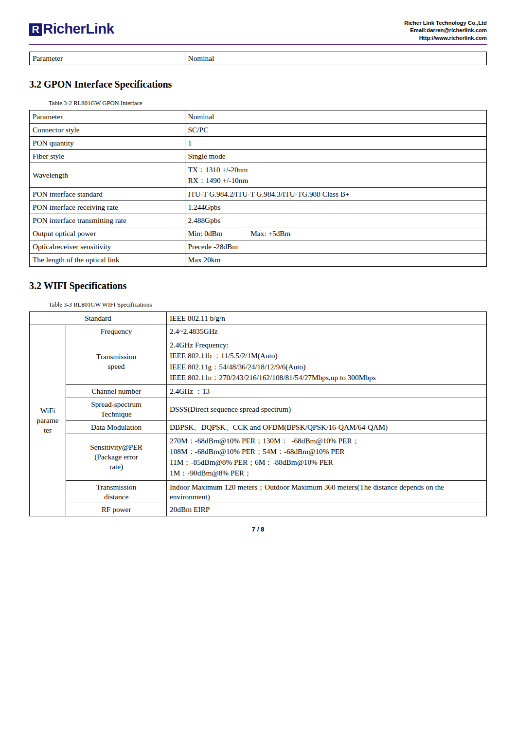RRicher Link
Richer Link Technology Co.,Ltd
Email:darren@richerlink.com
Http://www.richerlink.com
| Parameter | Nominal |
3.2 GPON Interface Specifications
Table 3-2 RL801GW GPON Interface
| Parameter | Nominal |
| Connector style | SC/PC |
| PON quantity | 1 |
| Fiber style | Single mode |
| Wavelength | TX：1310 +/-20nm RX：1490 +/-10nm |
| PON interface standard | ITU-T G.984.2/ITU-T G.984.3/ITU-TG.988 Class B+ |
| PON interface receiving rate | 1.244Gpbs |
| PON interface transmitting rate | 2.488Gpbs |
| Output optical power | Min: 0dBm Max: +5dBm |
| Opticalreceiver sensitivity | Precede -28dBm |
| The length of the optical link | Max 20km |
3.2 WIFI Specifications
Table 3-3 RL801GW WIFI Specifications
| Standard | IEEE 802.11 b/g/n |
| WiFi parame ter | Frequency | 2.4~2.4835GHz |
| Transmission speed | 2.4GHz Frequency: IEEE 802.11b ：11/5.5/2/1M(Auto) IEEE 802.11g：54/48/36/24/18/12/9/6(Auto) IEEE 802.11n：270/243/216/162/108/81/54/27Mbps,up to 300Mbps |
| Channel number | 2.4GHz ：13 |
| Spread-spectrum Technique | DSSS(Direct sequence spread spectrum) |
| Data Modulation | DBPSK、DQPSK、CCK and OFDM(BPSK/QPSK/16-QAM/64-QAM) |
| Sensitivity@PER (Package error rate) | 270M：-68dBm@10% PER；130M： -68dBm@10% PER； 108M：-68dBm@10% PER；54M：-68dBm@10% PER 11M：-85dBm@8% PER；6M：-88dBm@10% PER 1M：-90dBm@8% PER； |
| Transmission distance | Indoor Maximum 120 meters；Outdoor Maximum 360 meters(The distance depends on the environment) |
| RF power | 20dBm EIRP |
7 / 8